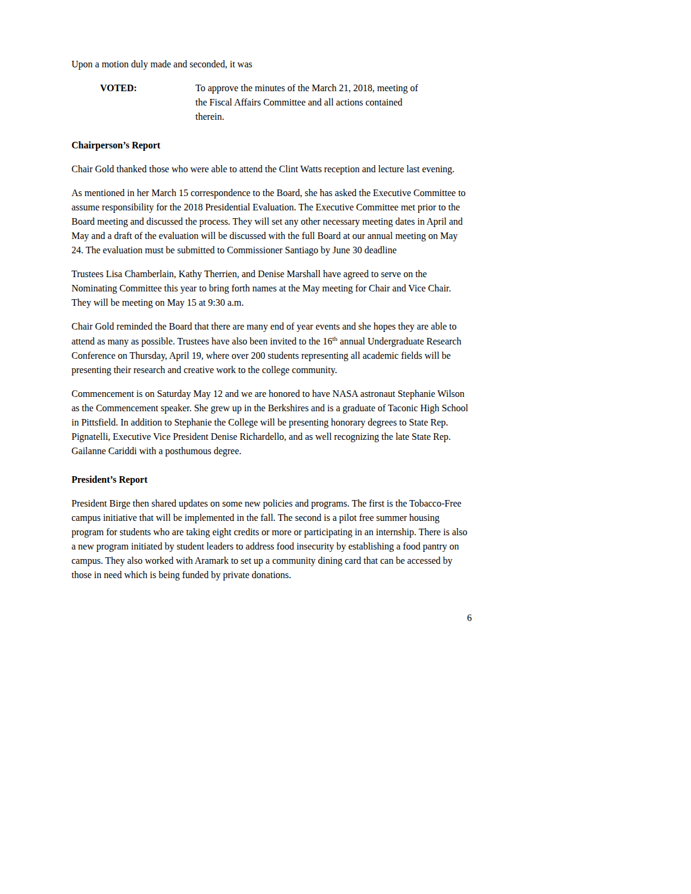Upon a motion duly made and seconded, it was
VOTED:
To approve the minutes of the March 21, 2018, meeting of the Fiscal Affairs Committee and all actions contained therein.
Chairperson’s Report
Chair Gold thanked those who were able to attend the Clint Watts reception and lecture last evening.
As mentioned in her March 15 correspondence to the Board, she has asked the Executive Committee to assume responsibility for the 2018 Presidential Evaluation. The Executive Committee met prior to the Board meeting and discussed the process. They will set any other necessary meeting dates in April and May and a draft of the evaluation will be discussed with the full Board at our annual meeting on May 24. The evaluation must be submitted to Commissioner Santiago by June 30 deadline
Trustees Lisa Chamberlain, Kathy Therrien, and Denise Marshall have agreed to serve on the Nominating Committee this year to bring forth names at the May meeting for Chair and Vice Chair. They will be meeting on May 15 at 9:30 a.m.
Chair Gold reminded the Board that there are many end of year events and she hopes they are able to attend as many as possible. Trustees have also been invited to the 16th annual Undergraduate Research Conference on Thursday, April 19, where over 200 students representing all academic fields will be presenting their research and creative work to the college community.
Commencement is on Saturday May 12 and we are honored to have NASA astronaut Stephanie Wilson as the Commencement speaker. She grew up in the Berkshires and is a graduate of Taconic High School in Pittsfield. In addition to Stephanie the College will be presenting honorary degrees to State Rep. Pignatelli, Executive Vice President Denise Richardello, and as well recognizing the late State Rep. Gailanne Cariddi with a posthumous degree.
President’s Report
President Birge then shared updates on some new policies and programs. The first is the Tobacco-Free campus initiative that will be implemented in the fall. The second is a pilot free summer housing program for students who are taking eight credits or more or participating in an internship. There is also a new program initiated by student leaders to address food insecurity by establishing a food pantry on campus. They also worked with Aramark to set up a community dining card that can be accessed by those in need which is being funded by private donations.
6